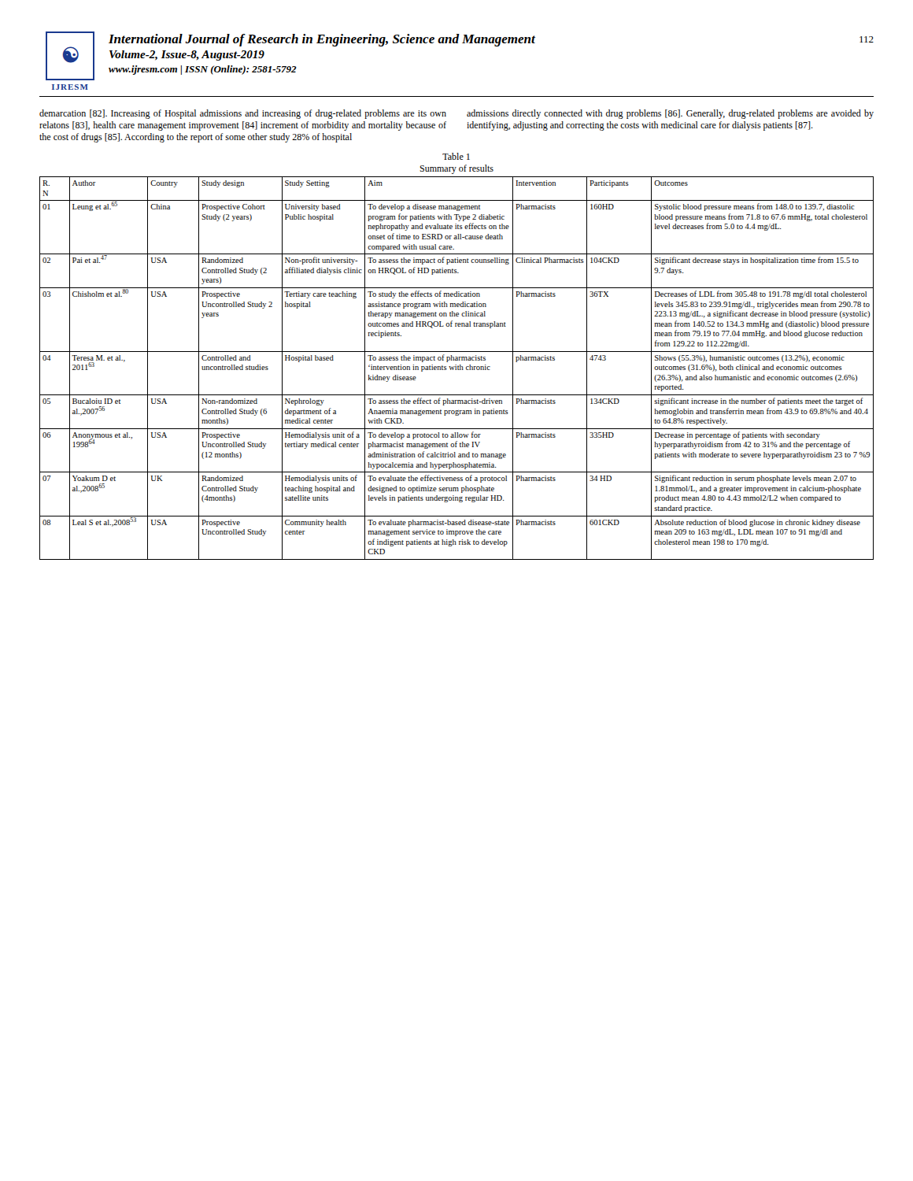☯
IJRESM
International Journal of Research in Engineering, Science and Management
Volume-2, Issue-8, August-2019
www.ijresm.com | ISSN (Online): 2581-5792
112
demarcation [82]. Increasing of Hospital admissions and increasing of drug-related problems are its own relatons [83], health care management improvement [84] increment of morbidity and mortality because of the cost of drugs [85]. According to the report of some other study 28% of hospital
admissions directly connected with drug problems [86]. Generally, drug-related problems are avoided by identifying, adjusting and correcting the costs with medicinal care for dialysis patients [87].
Table 1
Summary of results
| R. N | Author | Country | Study design | Study Setting | Aim | Intervention | Participants | Outcomes |
| --- | --- | --- | --- | --- | --- | --- | --- | --- |
| 01 | Leung et al. 65 | China | Prospective Cohort Study (2 years) | University based Public hospital | To develop a disease management program for patients with Type 2 diabetic nephropathy and evaluate its effects on the onset of time to ESRD or all-cause death compared with usual care. | Pharmacists | 160HD | Systolic blood pressure means from 148.0 to 139.7, diastolic blood pressure means from 71.8 to 67.6 mmHg, total cholesterol level decreases from 5.0 to 4.4 mg/dL. |
| 02 | Pai et al. 47 | USA | Randomized Controlled Study (2 years) | Non-profit university-affiliated dialysis clinic | To assess the impact of patient counselling on HRQOL of HD patients. | Clinical Pharmacists | 104CKD | Significant decrease stays in hospitalization time from 15.5 to 9.7 days. |
| 03 | Chisholm et al. 80 | USA | Prospective Uncontrolled Study 2 years | Tertiary care teaching hospital | To study the effects of medication assistance program with medication therapy management on the clinical outcomes and HRQOL of renal transplant recipients. | Pharmacists | 36TX | Decreases of LDL from 305.48 to 191.78 mg/dl total cholesterol levels 345.83 to 239.91mg/dl., triglycerides mean from 290.78 to 223.13 mg/dL., a significant decrease in blood pressure (systolic) mean from 140.52 to 134.3 mmHg and (diastolic) blood pressure mean from 79.19 to 77.04 mmHg. and blood glucose reduction from 129.22 to 112.22mg/dl. |
| 04 | Teresa M. et al., 2011 63 | | Controlled and uncontrolled studies | Hospital based | To assess the impact of pharmacists ‘intervention in patients with chronic kidney disease | pharmacists | 4743 | Shows (55.3%), humanistic outcomes (13.2%), economic outcomes (31.6%), both clinical and economic outcomes (26.3%), and also humanistic and economic outcomes (2.6%) reported. |
| 05 | Bucaloiu ID et al.,2007 56 | USA | Non-randomized Controlled Study (6 months) | Nephrology department of a medical center | To assess the effect of pharmacist-driven Anaemia management program in patients with CKD. | Pharmacists | 134CKD | significant increase in the number of patients meet the target of hemoglobin and transferrin mean from 43.9 to 69.8%% and 40.4 to 64.8% respectively. |
| 06 | Anonymous et al., 1998 64 | USA | Prospective Uncontrolled Study (12 months) | Hemodialysis unit of a tertiary medical center | To develop a protocol to allow for pharmacist management of the IV administration of calcitriol and to manage hypocalcemia and hyperphosphatemia. | Pharmacists | 335HD | Decrease in percentage of patients with secondary hyperparathyroidism from 42 to 31% and the percentage of patients with moderate to severe hyperparathyroidism 23 to 7 %9 |
| 07 | Yoakum D et al.,2008 65 | UK | Randomized Controlled Study (4months) | Hemodialysis units of teaching hospital and satellite units | To evaluate the effectiveness of a protocol designed to optimize serum phosphate levels in patients undergoing regular HD. | Pharmacists | 34 HD | Significant reduction in serum phosphate levels mean 2.07 to 1.81mmol/L, and a greater improvement in calcium-phosphate product mean 4.80 to 4.43 mmol2/L2 when compared to standard practice. |
| 08 | Leal S et al.,2008 53 | USA | Prospective Uncontrolled Study | Community health center | To evaluate pharmacist-based disease-state management service to improve the care of indigent patients at high risk to develop CKD | Pharmacists | 601CKD | Absolute reduction of blood glucose in chronic kidney disease mean 209 to 163 mg/dL, LDL mean 107 to 91 mg/dl and cholesterol mean 198 to 170 mg/d. |